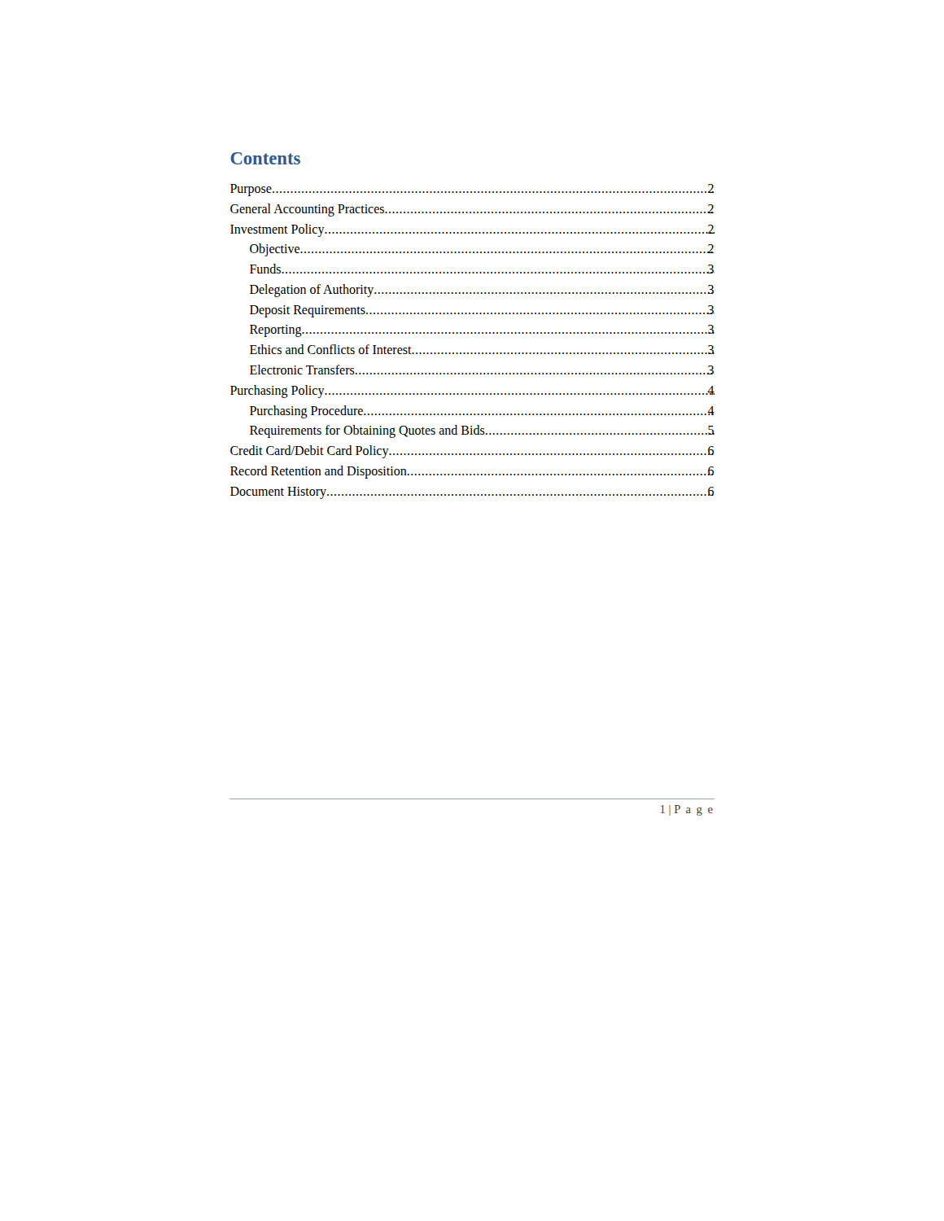Contents
2 Purpose.........................................................................................................................................
2 General Accounting Practices.......................................................................................................
2 Investment Policy.......................................................................................................................
2 Objective.................................................................................................................................
3 Funds.......................................................................................................................................
3 Delegation of Authority.............................................................................................................
3 Deposit Requirements...............................................................................................................
3 Reporting.................................................................................................................................
3 Ethics and Conflicts of Interest.................................................................................................
3 Electronic Transfers..................................................................................................................
4 Purchasing Policy.......................................................................................................................
4 Purchasing Procedure...............................................................................................................
5 Requirements for Obtaining Quotes and Bids...........................................................................
6 Credit Card/Debit Card Policy.....................................................................................................
6 Record Retention and Disposition..............................................................................................
6 Document History.......................................................................................................................
1 | P a g e